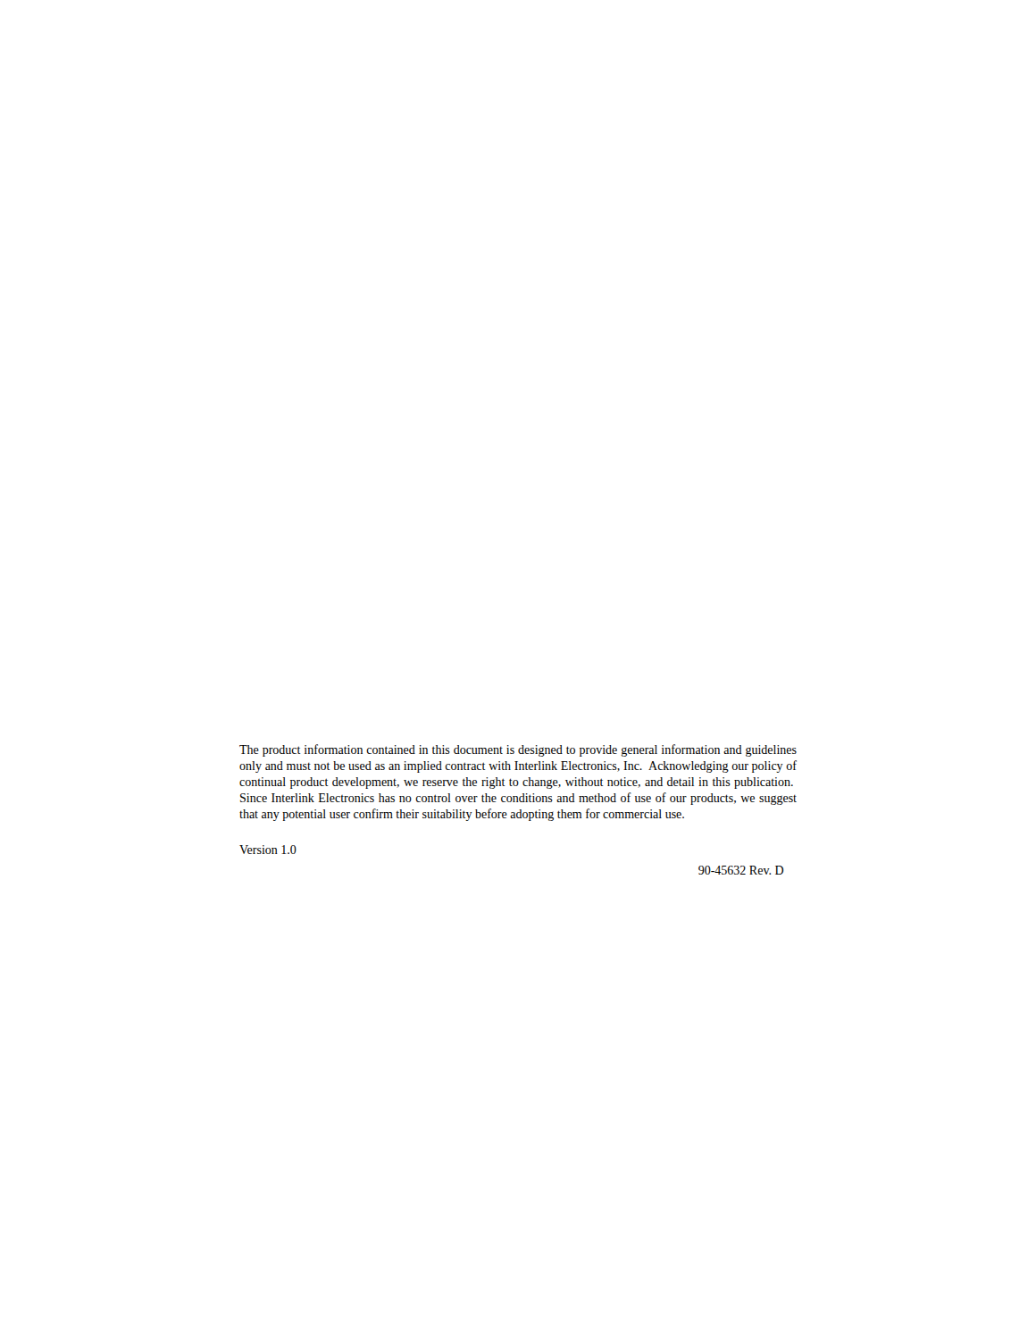The product information contained in this document is designed to provide general information and guidelines only and must not be used as an implied contract with Interlink Electronics, Inc. Acknowledging our policy of continual product development, we reserve the right to change, without notice, and detail in this publication. Since Interlink Electronics has no control over the conditions and method of use of our products, we suggest that any potential user confirm their suitability before adopting them for commercial use.
Version 1.0
90-45632 Rev. D